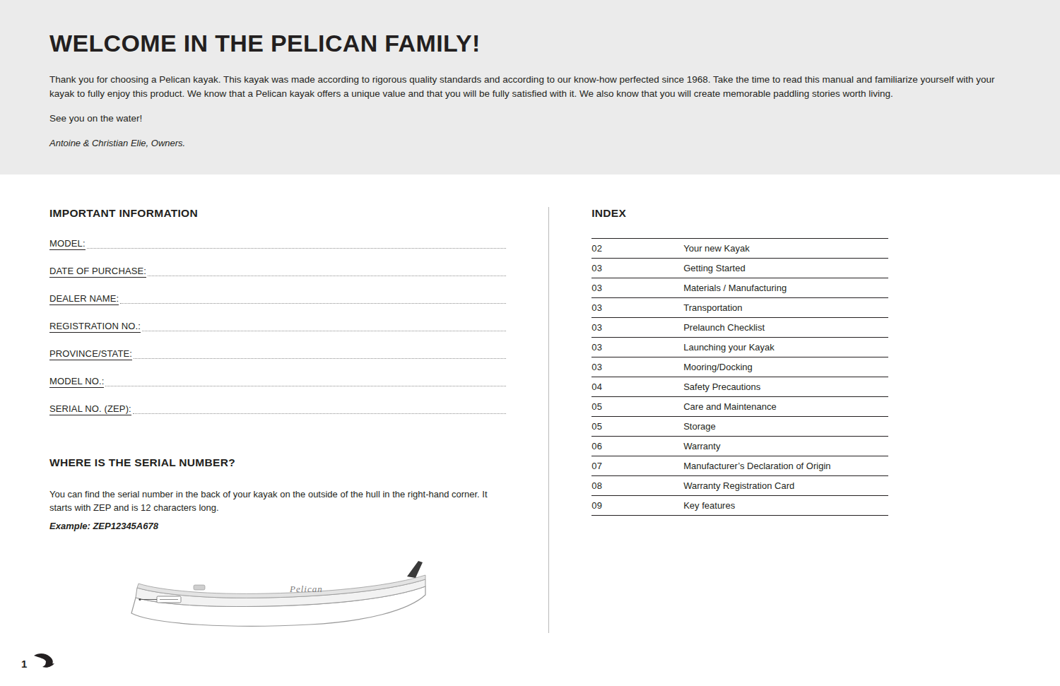Welcome in the Pelican family!
Thank you for choosing a Pelican kayak. This kayak was made according to rigorous quality standards and according to our know-how perfected since 1968. Take the time to read this manual and familiarize yourself with your kayak to fully enjoy this product. We know that a Pelican kayak offers a unique value and that you will be fully satisfied with it. We also know that you will create memorable paddling stories worth living.
See you on the water!
Antoine & Christian Elie, Owners.
Important information
MODEL:
DATE OF PURCHASE:
DEALER NAME:
REGISTRATION NO.:
PROVINCE/STATE:
MODEL NO.:
SERIAL NO. (ZEP):
Where is the serial number?
You can find the serial number in the back of your kayak on the outside of the hull in the right-hand corner. It starts with ZEP and is 12 characters long.
Example: ZEP12345A678
Pelican
Index
| 02 | Your new Kayak |
| 03 | Getting Started |
| 03 | Materials / Manufacturing |
| 03 | Transportation |
| 03 | Prelaunch Checklist |
| 03 | Launching your Kayak |
| 03 | Mooring/Docking |
| 04 | Safety Precautions |
| 05 | Care and Maintenance |
| 05 | Storage |
| 06 | Warranty |
| 07 | Manufacturer’s Declaration of Origin |
| 08 | Warranty Registration Card |
| 09 | Key features |
1